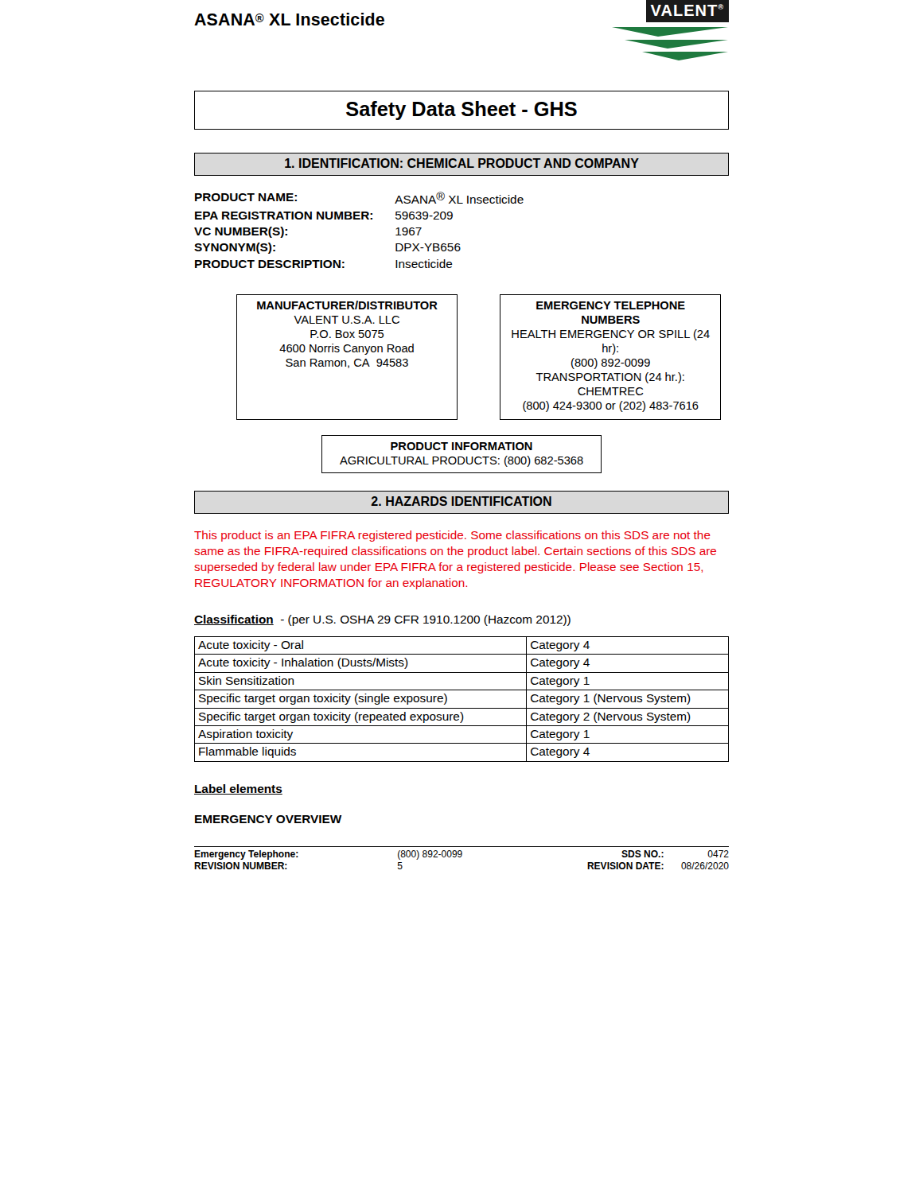ASANA® XL Insecticide
VALENT®
Safety Data Sheet - GHS
1. IDENTIFICATION: CHEMICAL PRODUCT AND COMPANY
| PRODUCT NAME: | ASANA ® XL Insecticide |
| EPA REGISTRATION NUMBER: | 59639-209 |
| VC NUMBER(S): | 1967 |
| SYNONYM(S): | DPX-YB656 |
| PRODUCT DESCRIPTION: | Insecticide |
MANUFACTURER/DISTRIBUTOR
VALENT U.S.A. LLC
P.O. Box 5075
4600 Norris Canyon Road
San Ramon, CA 94583
EMERGENCY TELEPHONE NUMBERS
HEALTH EMERGENCY OR SPILL (24 hr):
(800) 892-0099
TRANSPORTATION (24 hr.): CHEMTREC
(800) 424-9300 or (202) 483-7616
PRODUCT INFORMATION
AGRICULTURAL PRODUCTS: (800) 682-5368
2. HAZARDS IDENTIFICATION
This product is an EPA FIFRA registered pesticide. Some classifications on this SDS are not the same as the FIFRA-required classifications on the product label. Certain sections of this SDS are superseded by federal law under EPA FIFRA for a registered pesticide. Please see Section 15, REGULATORY INFORMATION for an explanation.
Classification - (per U.S. OSHA 29 CFR 1910.1200 (Hazcom 2012))
| Acute toxicity - Oral | Category 4 |
| Acute toxicity - Inhalation (Dusts/Mists) | Category 4 |
| Skin Sensitization | Category 1 |
| Specific target organ toxicity (single exposure) | Category 1 (Nervous System) |
| Specific target organ toxicity (repeated exposure) | Category 2 (Nervous System) |
| Aspiration toxicity | Category 1 |
| Flammable liquids | Category 4 |
Label elements
EMERGENCY OVERVIEW
| Emergency Telephone: | (800) 892-0099 | SDS NO.: | 0472 |
| REVISION NUMBER: | 5 | REVISION DATE: | 08/26/2020 |